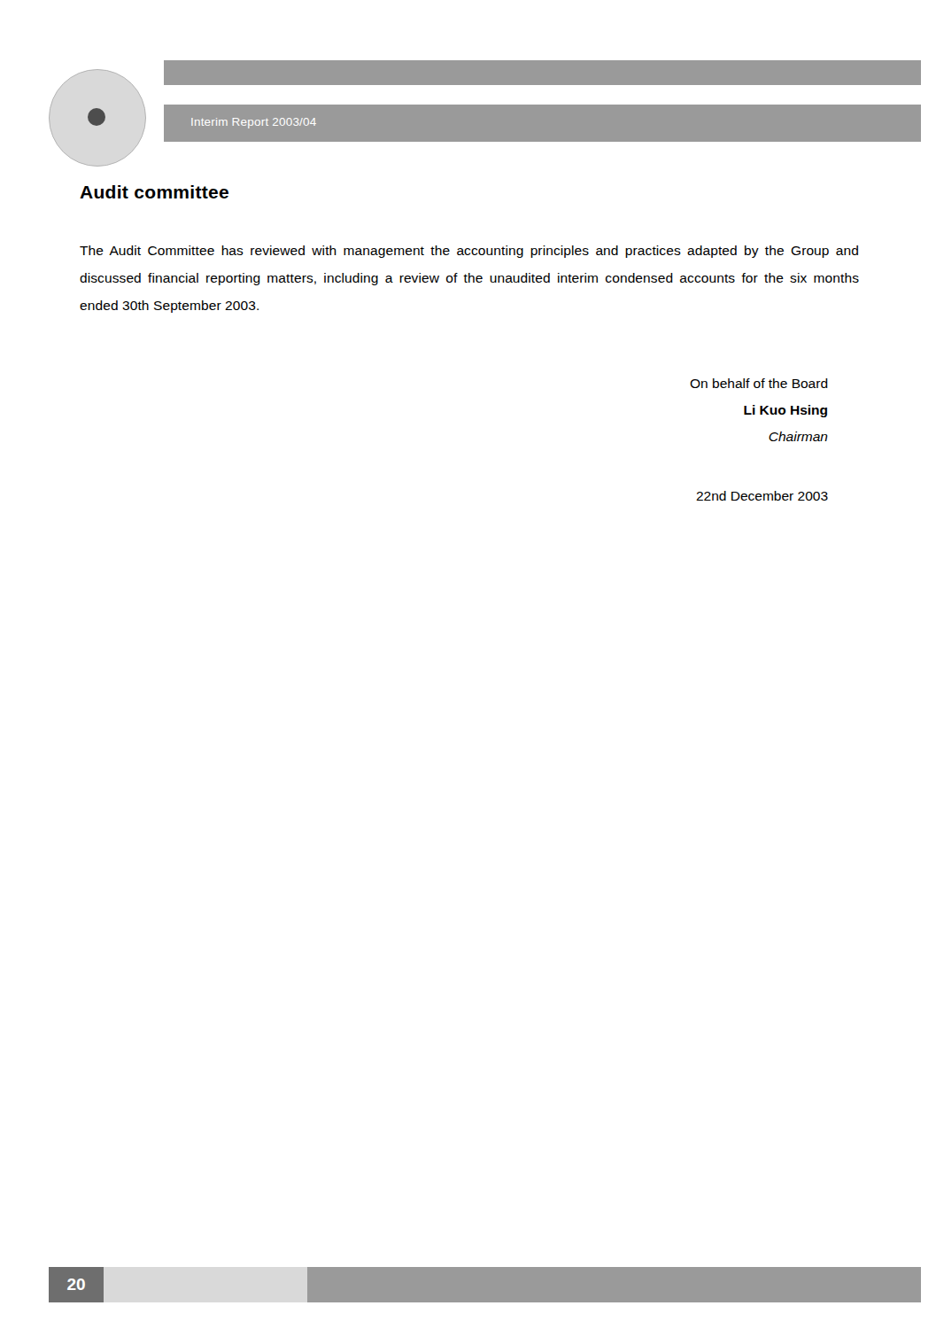Interim Report 2003/04
Audit committee
The Audit Committee has reviewed with management the accounting principles and practices adapted by the Group and discussed financial reporting matters, including a review of the unaudited interim condensed accounts for the six months ended 30th September 2003.
On behalf of the Board
Li Kuo Hsing
Chairman
22nd December 2003
20